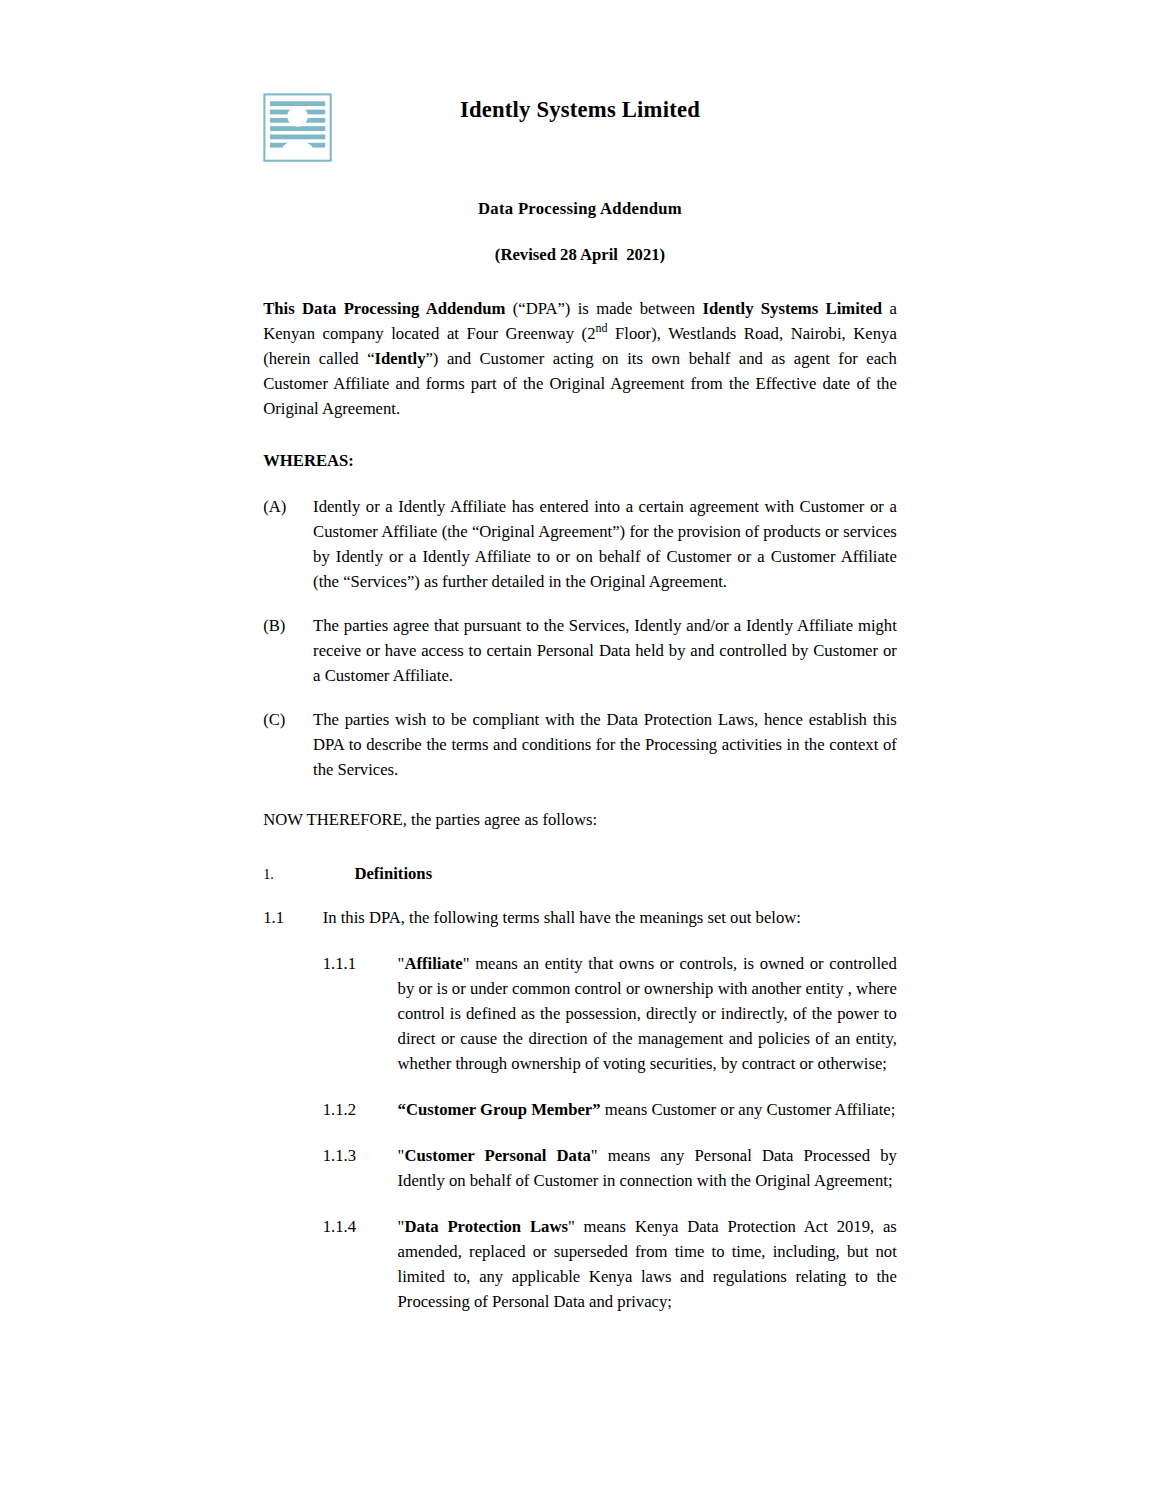Idently Systems Limited
Data Processing Addendum
(Revised 28 April 2021)
This Data Processing Addendum (“DPA”) is made between Idently Systems Limited a Kenyan company located at Four Greenway (2nd Floor), Westlands Road, Nairobi, Kenya (herein called “Idently”) and Customer acting on its own behalf and as agent for each Customer Affiliate and forms part of the Original Agreement from the Effective date of the Original Agreement.
WHEREAS:
(A) Idently or a Idently Affiliate has entered into a certain agreement with Customer or a Customer Affiliate (the “Original Agreement”) for the provision of products or services by Idently or a Idently Affiliate to or on behalf of Customer or a Customer Affiliate (the “Services”) as further detailed in the Original Agreement.
(B) The parties agree that pursuant to the Services, Idently and/or a Idently Affiliate might receive or have access to certain Personal Data held by and controlled by Customer or a Customer Affiliate.
(C) The parties wish to be compliant with the Data Protection Laws, hence establish this DPA to describe the terms and conditions for the Processing activities in the context of the Services.
NOW THEREFORE, the parties agree as follows:
1. Definitions
1.1 In this DPA, the following terms shall have the meanings set out below:
1.1.1 "Affiliate" means an entity that owns or controls, is owned or controlled by or is or under common control or ownership with another entity , where control is defined as the possession, directly or indirectly, of the power to direct or cause the direction of the management and policies of an entity, whether through ownership of voting securities, by contract or otherwise;
1.1.2 “Customer Group Member” means Customer or any Customer Affiliate;
1.1.3 "Customer Personal Data" means any Personal Data Processed by Idently on behalf of Customer in connection with the Original Agreement;
1.1.4 "Data Protection Laws" means Kenya Data Protection Act 2019, as amended, replaced or superseded from time to time, including, but not limited to, any applicable Kenya laws and regulations relating to the Processing of Personal Data and privacy;